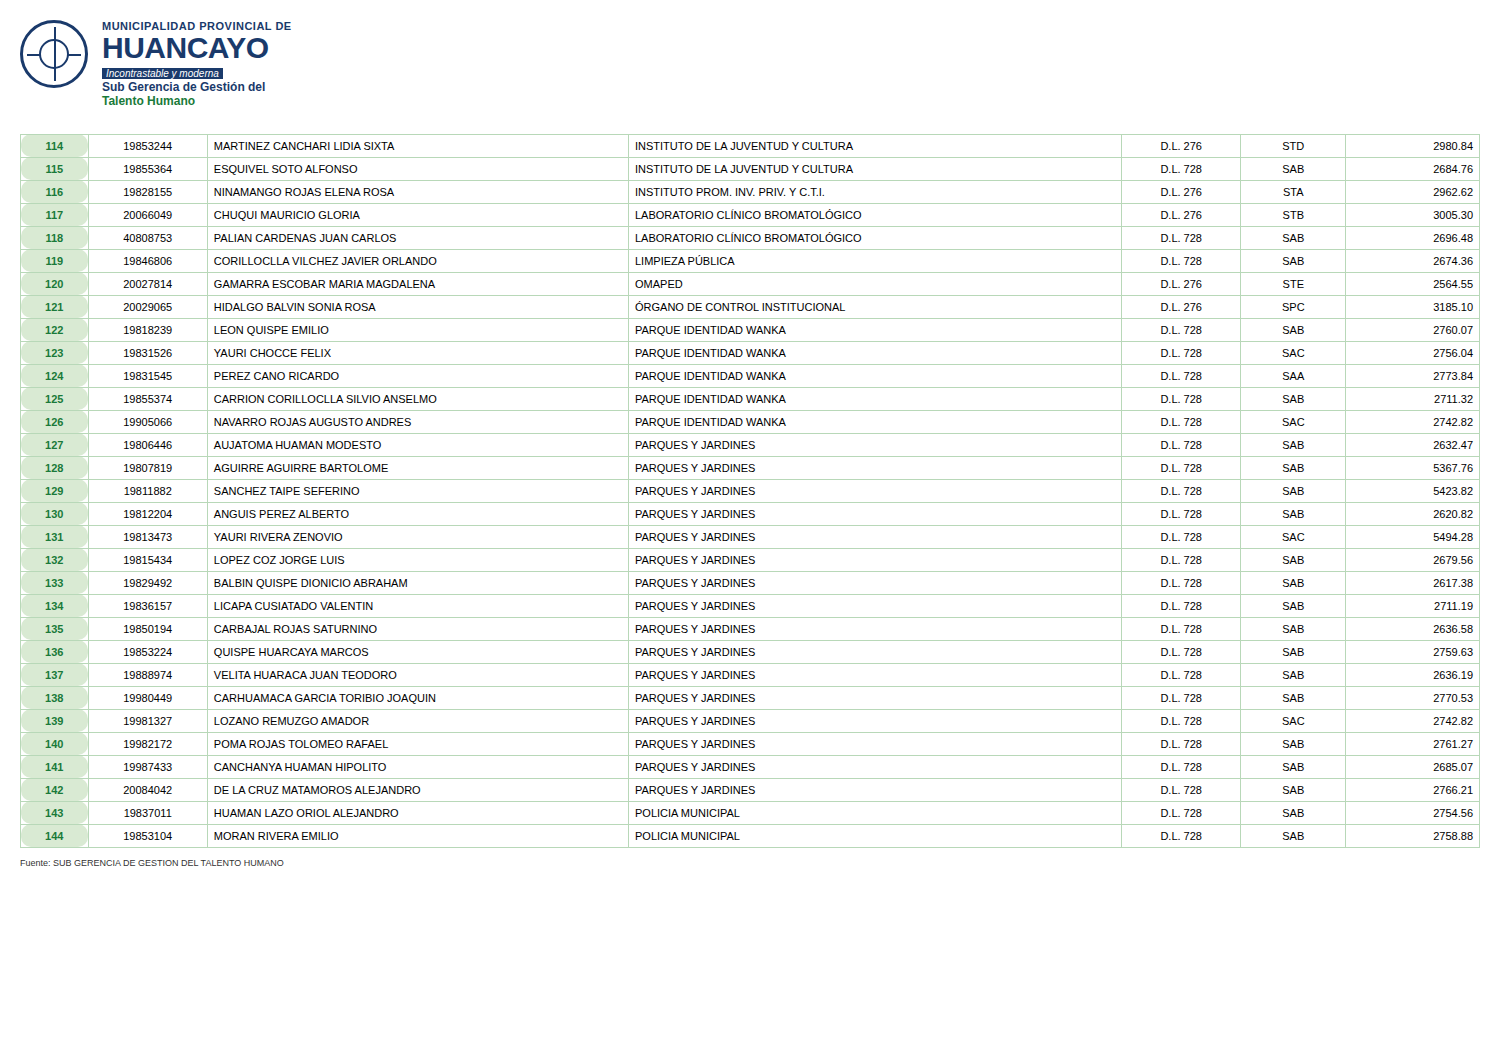MUNICIPALIDAD PROVINCIAL DE
HUANCAYO
Incontrastable y moderna
Sub Gerencia de Gestión del
Talento Humano
| 114 | 19853244 | MARTINEZ CANCHARI LIDIA SIXTA | INSTITUTO DE LA JUVENTUD Y CULTURA | D.L. 276 | STD | 2980.84 |
| 115 | 19855364 | ESQUIVEL SOTO ALFONSO | INSTITUTO DE LA JUVENTUD Y CULTURA | D.L. 728 | SAB | 2684.76 |
| 116 | 19828155 | NINAMANGO ROJAS ELENA ROSA | INSTITUTO PROM. INV. PRIV. Y C.T.I. | D.L. 276 | STA | 2962.62 |
| 117 | 20066049 | CHUQUI MAURICIO GLORIA | LABORATORIO CLÍNICO BROMATOLÓGICO | D.L. 276 | STB | 3005.30 |
| 118 | 40808753 | PALIAN CARDENAS JUAN CARLOS | LABORATORIO CLÍNICO BROMATOLÓGICO | D.L. 728 | SAB | 2696.48 |
| 119 | 19846806 | CORILLOCLLA VILCHEZ JAVIER ORLANDO | LIMPIEZA PÚBLICA | D.L. 728 | SAB | 2674.36 |
| 120 | 20027814 | GAMARRA ESCOBAR MARIA MAGDALENA | OMAPED | D.L. 276 | STE | 2564.55 |
| 121 | 20029065 | HIDALGO BALVIN SONIA ROSA | ÓRGANO DE CONTROL INSTITUCIONAL | D.L. 276 | SPC | 3185.10 |
| 122 | 19818239 | LEON QUISPE EMILIO | PARQUE IDENTIDAD WANKA | D.L. 728 | SAB | 2760.07 |
| 123 | 19831526 | YAURI CHOCCE FELIX | PARQUE IDENTIDAD WANKA | D.L. 728 | SAC | 2756.04 |
| 124 | 19831545 | PEREZ CANO RICARDO | PARQUE IDENTIDAD WANKA | D.L. 728 | SAA | 2773.84 |
| 125 | 19855374 | CARRION CORILLOCLLA SILVIO ANSELMO | PARQUE IDENTIDAD WANKA | D.L. 728 | SAB | 2711.32 |
| 126 | 19905066 | NAVARRO ROJAS AUGUSTO ANDRES | PARQUE IDENTIDAD WANKA | D.L. 728 | SAC | 2742.82 |
| 127 | 19806446 | AUJATOMA HUAMAN MODESTO | PARQUES Y JARDINES | D.L. 728 | SAB | 2632.47 |
| 128 | 19807819 | AGUIRRE AGUIRRE BARTOLOME | PARQUES Y JARDINES | D.L. 728 | SAB | 5367.76 |
| 129 | 19811882 | SANCHEZ TAIPE SEFERINO | PARQUES Y JARDINES | D.L. 728 | SAB | 5423.82 |
| 130 | 19812204 | ANGUIS PEREZ ALBERTO | PARQUES Y JARDINES | D.L. 728 | SAB | 2620.82 |
| 131 | 19813473 | YAURI RIVERA ZENOVIO | PARQUES Y JARDINES | D.L. 728 | SAC | 5494.28 |
| 132 | 19815434 | LOPEZ COZ JORGE LUIS | PARQUES Y JARDINES | D.L. 728 | SAB | 2679.56 |
| 133 | 19829492 | BALBIN QUISPE DIONICIO ABRAHAM | PARQUES Y JARDINES | D.L. 728 | SAB | 2617.38 |
| 134 | 19836157 | LICAPA CUSIATADO VALENTIN | PARQUES Y JARDINES | D.L. 728 | SAB | 2711.19 |
| 135 | 19850194 | CARBAJAL ROJAS SATURNINO | PARQUES Y JARDINES | D.L. 728 | SAB | 2636.58 |
| 136 | 19853224 | QUISPE HUARCAYA MARCOS | PARQUES Y JARDINES | D.L. 728 | SAB | 2759.63 |
| 137 | 19888974 | VELITA HUARACA JUAN TEODORO | PARQUES Y JARDINES | D.L. 728 | SAB | 2636.19 |
| 138 | 19980449 | CARHUAMACA GARCIA TORIBIO JOAQUIN | PARQUES Y JARDINES | D.L. 728 | SAB | 2770.53 |
| 139 | 19981327 | LOZANO REMUZGO AMADOR | PARQUES Y JARDINES | D.L. 728 | SAC | 2742.82 |
| 140 | 19982172 | POMA ROJAS TOLOMEO RAFAEL | PARQUES Y JARDINES | D.L. 728 | SAB | 2761.27 |
| 141 | 19987433 | CANCHANYA HUAMAN HIPOLITO | PARQUES Y JARDINES | D.L. 728 | SAB | 2685.07 |
| 142 | 20084042 | DE LA CRUZ MATAMOROS ALEJANDRO | PARQUES Y JARDINES | D.L. 728 | SAB | 2766.21 |
| 143 | 19837011 | HUAMAN LAZO ORIOL ALEJANDRO | POLICIA MUNICIPAL | D.L. 728 | SAB | 2754.56 |
| 144 | 19853104 | MORAN RIVERA EMILIO | POLICIA MUNICIPAL | D.L. 728 | SAB | 2758.88 |
Fuente: SUB GERENCIA DE GESTION DEL TALENTO HUMANO